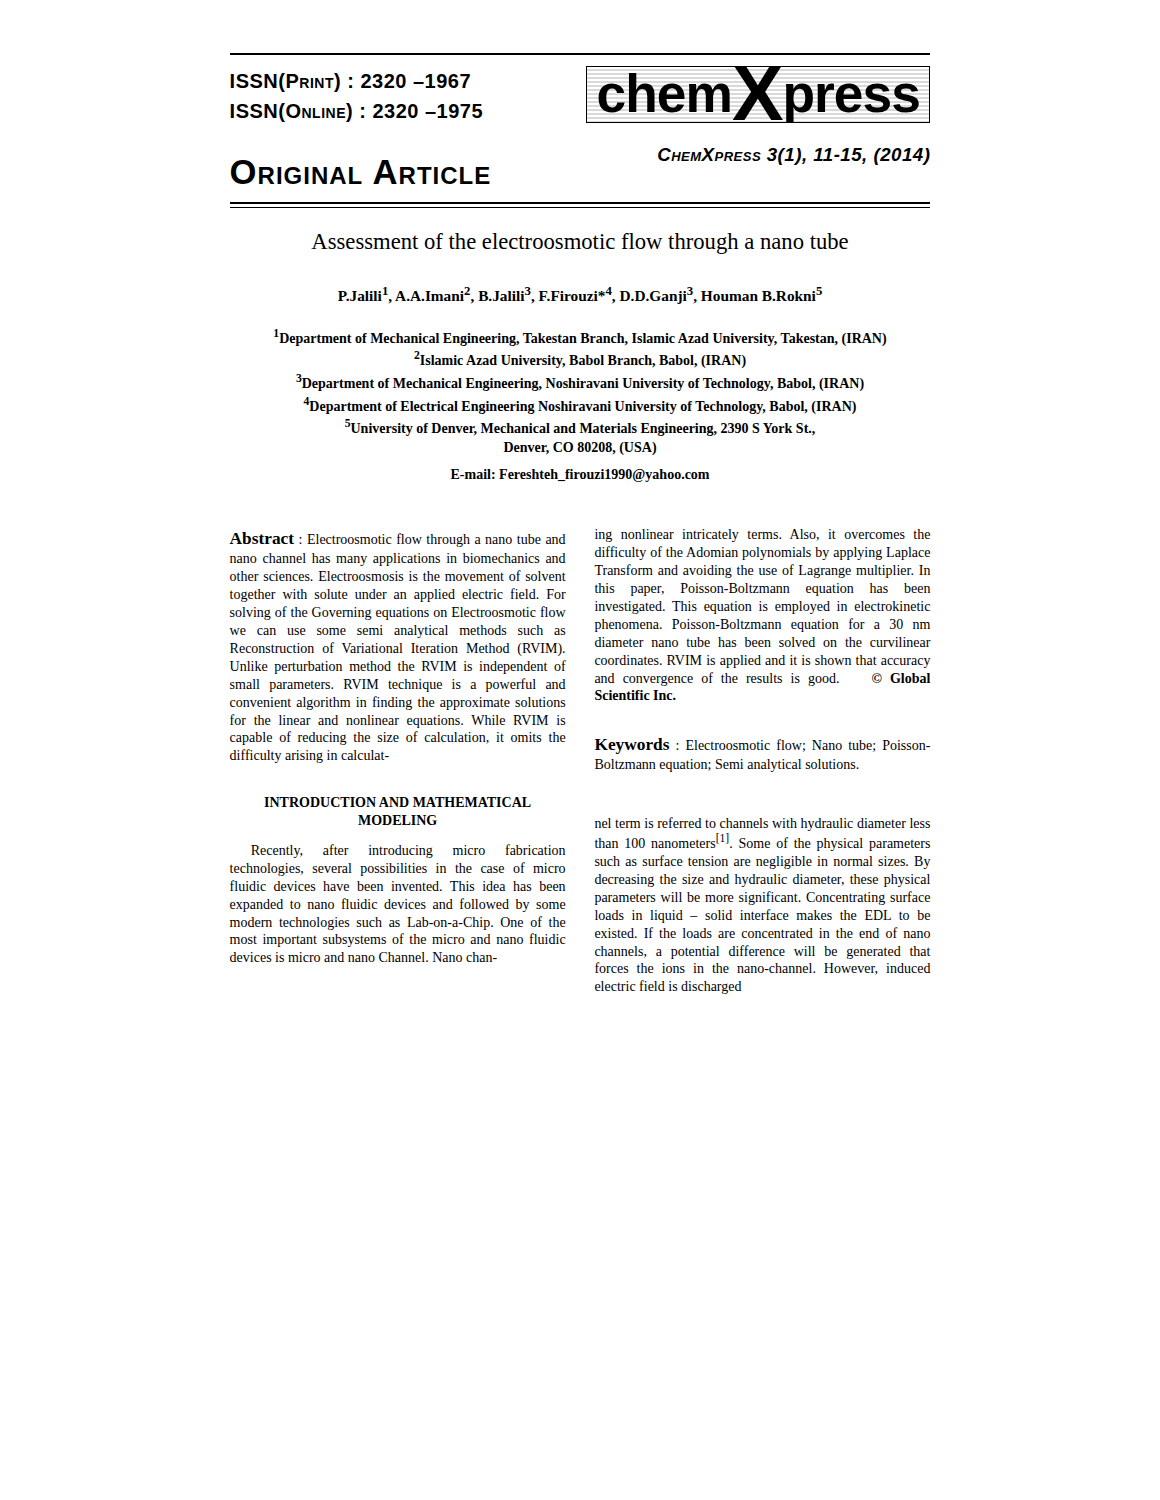ISSN(Print) : 2320 –1967
ISSN(Online) : 2320 –1975
Original Article
chemXpress
ChemXpress 3(1), 11-15, (2014)
Assessment of the electroosmotic flow through a nano tube
P.Jalili1, A.A.Imani2, B.Jalili3, F.Firouzi*4, D.D.Ganji3, Houman B.Rokni5
1Department of Mechanical Engineering, Takestan Branch, Islamic Azad University, Takestan, (IRAN)
2Islamic Azad University, Babol Branch, Babol, (IRAN)
3Department of Mechanical Engineering, Noshiravani University of Technology, Babol, (IRAN)
4Department of Electrical Engineering Noshiravani University of Technology, Babol, (IRAN)
5University of Denver, Mechanical and Materials Engineering, 2390 S York St.,
Denver, CO 80208, (USA)
E-mail: Fereshteh_firouzi1990@yahoo.com
Abstract : Electroosmotic flow through a nano tube and nano channel has many applications in biomechanics and other sciences. Electroosmosis is the movement of solvent together with solute under an applied electric field. For solving of the Governing equations on Electroosmotic flow we can use some semi analytical methods such as Reconstruction of Variational Iteration Method (RVIM). Unlike perturbation method the RVIM is independent of small parameters. RVIM technique is a powerful and convenient algorithm in finding the approximate solutions for the linear and nonlinear equations. While RVIM is capable of reducing the size of calculation, it omits the difficulty arising in calculat-
INTRODUCTION AND MATHEMATICAL
MODELING
Recently, after introducing micro fabrication technologies, several possibilities in the case of micro fluidic devices have been invented. This idea has been expanded to nano fluidic devices and followed by some modern technologies such as Lab-on-a-Chip. One of the most important subsystems of the micro and nano fluidic devices is micro and nano Channel. Nano chan-
ing nonlinear intricately terms. Also, it overcomes the difficulty of the Adomian polynomials by applying Laplace Transform and avoiding the use of Lagrange multiplier. In this paper, Poisson-Boltzmann equation has been investigated. This equation is employed in electrokinetic phenomena. Poisson-Boltzmann equation for a 30 nm diameter nano tube has been solved on the curvilinear coordinates. RVIM is applied and it is shown that accuracy and convergence of the results is good. © Global Scientific Inc.
Keywords : Electroosmotic flow; Nano tube; Poisson-Boltzmann equation; Semi analytical solutions.
nel term is referred to channels with hydraulic diameter less than 100 nanometers[1]. Some of the physical parameters such as surface tension are negligible in normal sizes. By decreasing the size and hydraulic diameter, these physical parameters will be more significant. Concentrating surface loads in liquid – solid interface makes the EDL to be existed. If the loads are concentrated in the end of nano channels, a potential difference will be generated that forces the ions in the nano-channel. However, induced electric field is discharged